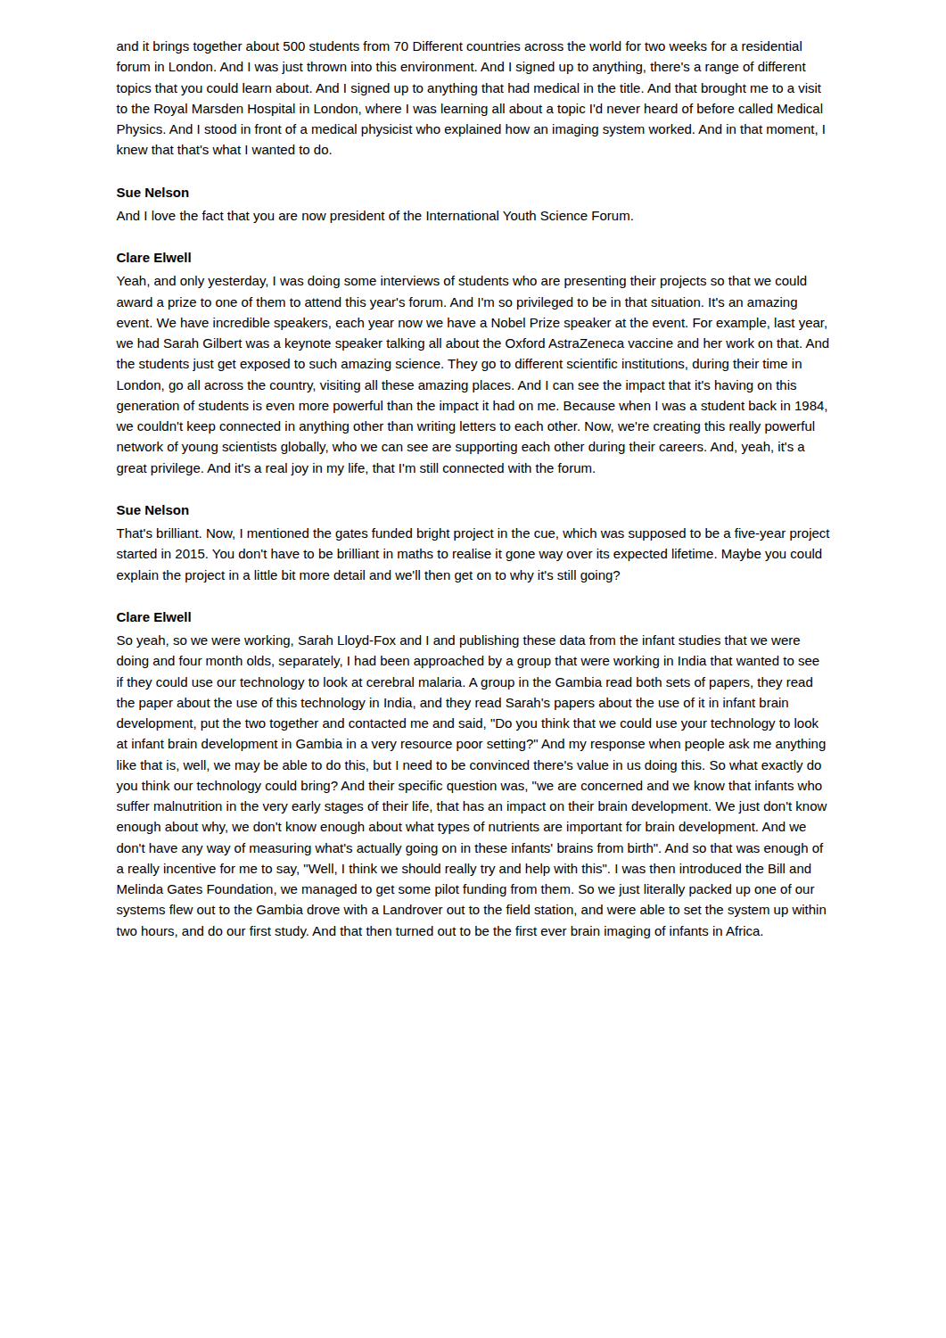and it brings together about 500 students from 70 Different countries across the world for two weeks for a residential forum in London. And I was just thrown into this environment. And I signed up to anything, there's a range of different topics that you could learn about. And I signed up to anything that had medical in the title. And that brought me to a visit to the Royal Marsden Hospital in London, where I was learning all about a topic I'd never heard of before called Medical Physics. And I stood in front of a medical physicist who explained how an imaging system worked. And in that moment, I knew that that's what I wanted to do.
Sue Nelson
And I love the fact that you are now president of the International Youth Science Forum.
Clare Elwell
Yeah, and only yesterday, I was doing some interviews of students who are presenting their projects so that we could award a prize to one of them to attend this year's forum. And I'm so privileged to be in that situation. It's an amazing event. We have incredible speakers, each year now we have a Nobel Prize speaker at the event. For example, last year, we had Sarah Gilbert was a keynote speaker talking all about the Oxford AstraZeneca vaccine and her work on that. And the students just get exposed to such amazing science. They go to different scientific institutions, during their time in London, go all across the country, visiting all these amazing places. And I can see the impact that it's having on this generation of students is even more powerful than the impact it had on me. Because when I was a student back in 1984, we couldn't keep connected in anything other than writing letters to each other. Now, we're creating this really powerful network of young scientists globally, who we can see are supporting each other during their careers. And, yeah, it's a great privilege. And it's a real joy in my life, that I'm still connected with the forum.
Sue Nelson
That's brilliant. Now, I mentioned the gates funded bright project in the cue, which was supposed to be a five-year project started in 2015. You don't have to be brilliant in maths to realise it gone way over its expected lifetime. Maybe you could explain the project in a little bit more detail and we'll then get on to why it's still going?
Clare Elwell
So yeah, so we were working, Sarah Lloyd-Fox and I and publishing these data from the infant studies that we were doing and four month olds, separately, I had been approached by a group that were working in India that wanted to see if they could use our technology to look at cerebral malaria. A group in the Gambia read both sets of papers, they read the paper about the use of this technology in India, and they read Sarah's papers about the use of it in infant brain development, put the two together and contacted me and said, "Do you think that we could use your technology to look at infant brain development in Gambia in a very resource poor setting?" And my response when people ask me anything like that is, well, we may be able to do this, but I need to be convinced there's value in us doing this. So what exactly do you think our technology could bring? And their specific question was, "we are concerned and we know that infants who suffer malnutrition in the very early stages of their life, that has an impact on their brain development. We just don't know enough about why, we don't know enough about what types of nutrients are important for brain development. And we don't have any way of measuring what's actually going on in these infants' brains from birth". And so that was enough of a really incentive for me to say, "Well, I think we should really try and help with this". I was then introduced the Bill and Melinda Gates Foundation, we managed to get some pilot funding from them. So we just literally packed up one of our systems flew out to the Gambia drove with a Landrover out to the field station, and were able to set the system up within two hours, and do our first study. And that then turned out to be the first ever brain imaging of infants in Africa.